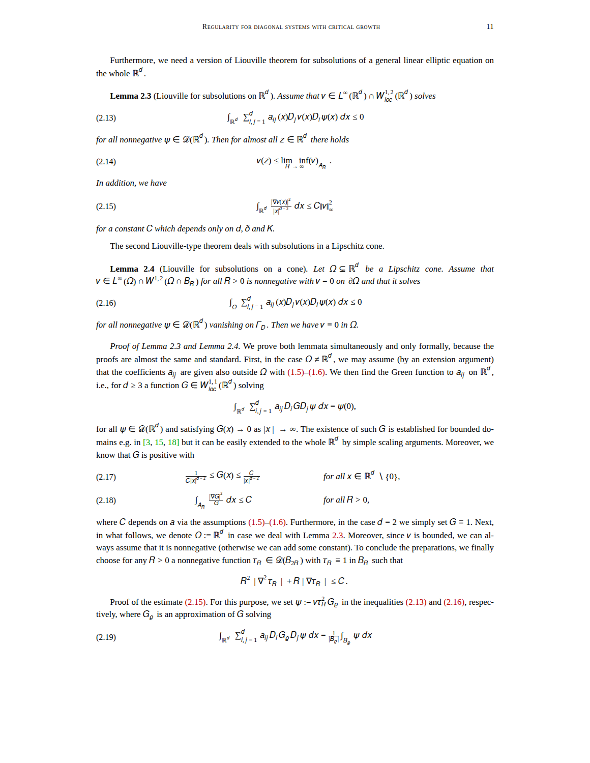Regularity for diagonal systems with critical growth 11
Furthermore, we need a version of Liouville theorem for subsolutions of a general linear elliptic equation on the whole ℝd.
Lemma 2.3 (Liouville for subsolutions on ℝd). Assume that v∈L∞(ℝd)∩Wloc1,2(ℝd) solves
(2.13) ∫ℝd ∑i,j=1d aij(x) Djv(x) Diψ(x) dx≤0
for all nonnegative ψ∈𝒟(ℝd). Then for almost all z∈ℝd there holds
(2.14) v(z)≤ lim infR→∞ (v)AR.
In addition, we have
(2.15) ∫ℝd |∇v(x)|2 |x|d−2 dx≤C ‖v‖∞2
for a constant C which depends only on d, δ and K.
The second Liouville-type theorem deals with subsolutions in a Lipschitz cone.
Lemma 2.4 (Liouville for subsolutions on a cone). Let Ω⊊ℝd be a Lipschitz cone. Assume that v∈L∞(Ω)∩W1,2(Ω∩BR) for all R>0 is nonnegative with v=0 on ∂Ω and that it solves
(2.16) ∫Ω ∑i,j=1d aij(x) Djv(x) Diψ(x) dx≤0
for all nonnegative ψ∈𝒟(ℝd) vanishing on ΓD. Then we have v≡0 in Ω.
Proof of Lemma 2.3 and Lemma 2.4. We prove both lemmata simultaneously and only formally, because the proofs are almost the same and standard. First, in the case Ω≠ℝd, we may assume (by an extension argument) that the coefficients aij are given also outside Ω with (1.5)–(1.6). We then find the Green function to aij on ℝd, i.e., for d≥3 a function G∈Wloc1,1(ℝd) solving
∫ℝd ∑i,j=1d aij DiG Djψ dx=ψ(0),
for all ψ∈𝒟(ℝd) and satisfying G(x)→0 as |x|→∞. The existence of such G is established for bounded domains e.g. in [3, 15, 18] but it can be easily extended to the whole ℝd by simple scaling arguments. Moreover, we know that G is positive with
(2.17) 1C|x|d−2 ≤G(x)≤ C|x|d−2 for all x∈ℝd∖{0},
(2.18) ∫AR |∇G|2G dx≤C for all R>0,
where C depends on a via the assumptions (1.5)–(1.6). Furthermore, in the case d=2 we simply set G≡1. Next, in what follows, we denote Ω:=ℝd in case we deal with Lemma 2.3. Moreover, since v is bounded, we can always assume that it is nonnegative (otherwise we can add some constant). To conclude the preparations, we finally choose for any R>0 a nonnegative function τR∈𝒟(B2R) with τR≡1 in BR such that
R2 |∇2τR| +R|∇τR| ≤C.
Proof of the estimate (2.15). For this purpose, we set ψ:=vτR2Gϱ in the inequalities (2.13) and (2.16), respectively, where Gϱ is an approximation of G solving
(2.19) ∫ℝd ∑i,j=1d aij DiGϱ Djψ dx= 1|Bϱ| ∫Bϱ ψdx